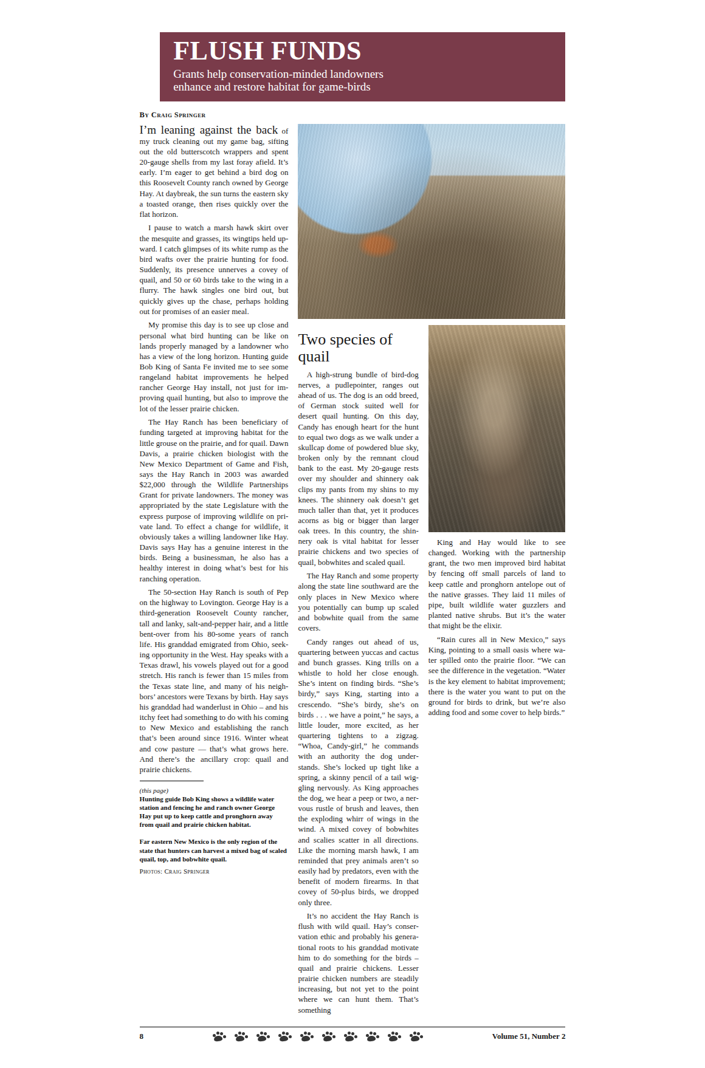FLUSH FUNDS
Grants help conservation-minded landowners
enhance and restore habitat for game-birds
By Craig Springer
I’m leaning against the back of my truck cleaning out my game bag, sifting out the old butterscotch wrappers and spent 20-gauge shells from my last foray afield. It’s early. I’m eager to get behind a bird dog on this Roosevelt County ranch owned by George Hay. At daybreak, the sun turns the eastern sky a toasted orange, then rises quickly over the flat horizon.
I pause to watch a marsh hawk skirt over the mesquite and grasses, its wingtips held upward. I catch glimpses of its white rump as the bird wafts over the prairie hunting for food. Suddenly, its presence unnerves a covey of quail, and 50 or 60 birds take to the wing in a flurry. The hawk singles one bird out, but quickly gives up the chase, perhaps holding out for promises of an easier meal.
My promise this day is to see up close and personal what bird hunting can be like on lands properly managed by a landowner who has a view of the long horizon. Hunting guide Bob King of Santa Fe invited me to see some rangeland habitat improvements he helped rancher George Hay install, not just for improving quail hunting, but also to improve the lot of the lesser prairie chicken.
The Hay Ranch has been beneficiary of funding targeted at improving habitat for the little grouse on the prairie, and for quail. Dawn Davis, a prairie chicken biologist with the New Mexico Department of Game and Fish, says the Hay Ranch in 2003 was awarded $22,000 through the Wildlife Partnerships Grant for private landowners. The money was appropriated by the state Legislature with the express purpose of improving wildlife on private land. To effect a change for wildlife, it obviously takes a willing landowner like Hay. Davis says Hay has a genuine interest in the birds. Being a businessman, he also has a healthy interest in doing what’s best for his ranching operation.
The 50-section Hay Ranch is south of Pep on the highway to Lovington. George Hay is a third-generation Roosevelt County rancher, tall and lanky, salt-and-pepper hair, and a little bent-over from his 80-some years of ranch life. His granddad emigrated from Ohio, seeking opportunity in the West. Hay speaks with a Texas drawl, his vowels played out for a good stretch. His ranch is fewer than 15 miles from the Texas state line, and many of his neighbors’ ancestors were Texans by birth. Hay says his granddad had wanderlust in Ohio – and his itchy feet had something to do with his coming to New Mexico and establishing the ranch that’s been around since 1916. Winter wheat and cow pasture — that’s what grows here. And there’s the ancillary crop: quail and prairie chickens.
(this page)
Hunting guide Bob King shows a wildlife water station and fencing he and ranch owner George Hay put up to keep cattle and pronghorn away from quail and prairie chicken habitat.
Far eastern New Mexico is the only region of the state that hunters can harvest a mixed bag of scaled quail, top, and bobwhite quail. Photos: Craig Springer
Two species of quail
A high-strung bundle of bird-dog nerves, a pudlepointer, ranges out ahead of us. The dog is an odd breed, of German stock suited well for desert quail hunting. On this day, Candy has enough heart for the hunt to equal two dogs as we walk under a skullcap dome of powdered blue sky, broken only by the remnant cloud bank to the east. My 20-gauge rests over my shoulder and shinnery oak clips my pants from my shins to my knees. The shinnery oak doesn’t get much taller than that, yet it produces acorns as big or bigger than larger oak trees. In this country, the shinnery oak is vital habitat for lesser prairie chickens and two species of quail, bobwhites and scaled quail.
The Hay Ranch and some property along the state line southward are the only places in New Mexico where you potentially can bump up scaled and bobwhite quail from the same covers.
Candy ranges out ahead of us, quartering between yuccas and cactus and bunch grasses. King trills on a whistle to hold her close enough. She’s intent on finding birds. “She’s birdy,” says King, starting into a crescendo. “She’s birdy, she’s on birds . . . we have a point,” he says, a little louder, more excited, as her quartering tightens to a zigzag. “Whoa, Candy-girl,” he commands with an authority the dog understands. She’s locked up tight like a spring, a skinny pencil of a tail wiggling nervously. As King approaches the dog, we hear a peep or two, a nervous rustle of brush and leaves, then the exploding whirr of wings in the wind. A mixed covey of bobwhites and scalies scatter in all directions. Like the morning marsh hawk, I am reminded that prey animals aren’t so easily had by predators, even with the benefit of modern firearms. In that covey of 50-plus birds, we dropped only three.
It’s no accident the Hay Ranch is flush with wild quail. Hay’s conservation ethic and probably his generational roots to his granddad motivate him to do something for the birds – quail and prairie chickens. Lesser prairie chicken numbers are steadily increasing, but not yet to the point where we can hunt them. That’s something
King and Hay would like to see changed. Working with the partnership grant, the two men improved bird habitat by fencing off small parcels of land to keep cattle and pronghorn antelope out of the native grasses. They laid 11 miles of pipe, built wildlife water guzzlers and planted native shrubs. But it’s the water that might be the elixir.
“Rain cures all in New Mexico,” says King, pointing to a small oasis where water spilled onto the prairie floor. “We can see the difference in the vegetation. “Water is the key element to habitat improvement; there is the water you want to put on the ground for birds to drink, but we’re also adding food and some cover to help birds.”
8
Volume 51, Number 2